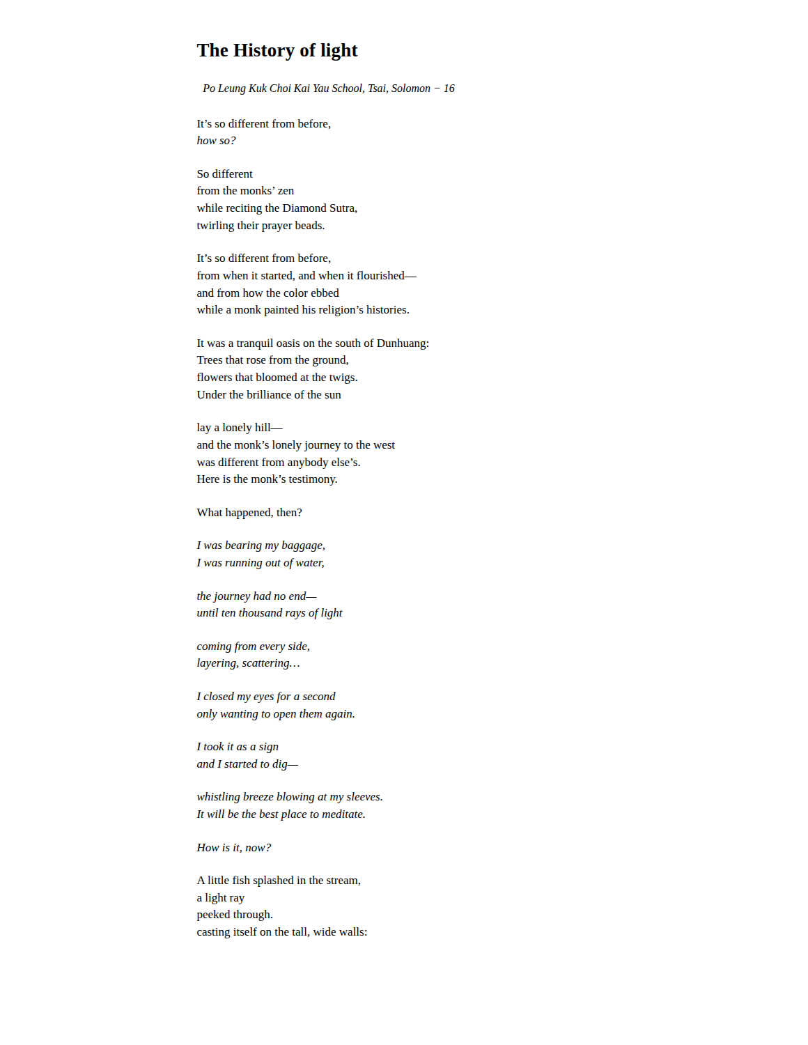The History of light
Po Leung Kuk Choi Kai Yau School, Tsai, Solomon − 16
It’s so different from before,
how so?
So different
from the monks’ zen
while reciting the Diamond Sutra,
twirling their prayer beads.
It’s so different from before,
from when it started, and when it flourished—
and from how the color ebbed
while a monk painted his religion’s histories.
It was a tranquil oasis on the south of Dunhuang:
Trees that rose from the ground,
flowers that bloomed at the twigs.
Under the brilliance of the sun
lay a lonely hill—
and the monk’s lonely journey to the west
was different from anybody else’s.
Here is the monk’s testimony.
What happened, then?
I was bearing my baggage,
I was running out of water,
the journey had no end—
until ten thousand rays of light
coming from every side,
layering, scattering…
I closed my eyes for a second
only wanting to open them again.
I took it as a sign
and I started to dig—
whistling breeze blowing at my sleeves.
It will be the best place to meditate.
How is it, now?
A little fish splashed in the stream,
a light ray
peeked through.
casting itself on the tall, wide walls: